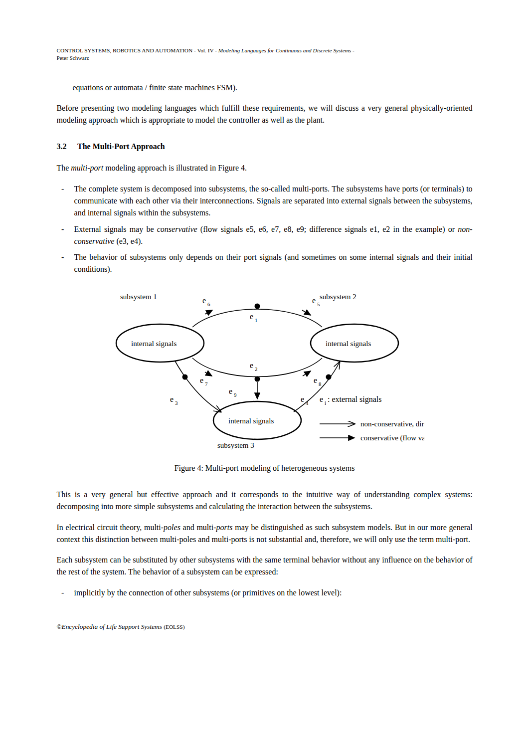CONTROL SYSTEMS, ROBOTICS AND AUTOMATION - Vol. IV - Modeling Languages for Continuous and Discrete Systems -
Peter Schwarz
equations or automata / finite state machines FSM).
Before presenting two modeling languages which fulfill these requirements, we will discuss a very general physically-oriented modeling approach which is appropriate to model the controller as well as the plant.
3.2 The Multi-Port Approach
The multi-port modeling approach is illustrated in Figure 4.
The complete system is decomposed into subsystems, the so-called multi-ports. The subsystems have ports (or terminals) to communicate with each other via their interconnections. Signals are separated into external signals between the subsystems, and internal signals within the subsystems.
External signals may be conservative (flow signals e5, e6, e7, e8, e9; difference signals e1, e2 in the example) or non-conservative (e3, e4).
The behavior of subsystems only depends on their port signals (and sometimes on some internal signals and their initial conditions).
subsystem 1 internal signals subsystem 2 internal signals internal signals subsystem 3 e 6 e 5 e 1 e 7 e 8 e 2 e 9 e 3 e 4 e i : external signals non-conservative, directed conservative (flow variable)
Figure 4: Multi-port modeling of heterogeneous systems
This is a very general but effective approach and it corresponds to the intuitive way of understanding complex systems: decomposing into more simple subsystems and calculating the interaction between the subsystems.
In electrical circuit theory, multi-poles and multi-ports may be distinguished as such subsystem models. But in our more general context this distinction between multi-poles and multi-ports is not substantial and, therefore, we will only use the term multi-port.
Each subsystem can be substituted by other subsystems with the same terminal behavior without any influence on the behavior of the rest of the system. The behavior of a subsystem can be expressed:
implicitly by the connection of other subsystems (or primitives on the lowest level):
©Encyclopedia of Life Support Systems (EOLSS)